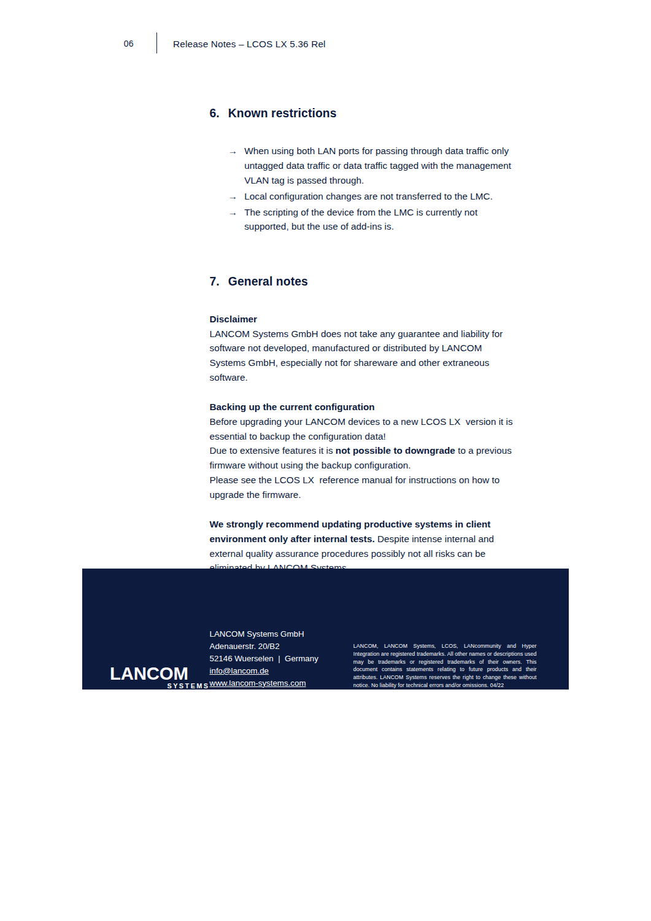06
Release Notes – LCOS LX 5.36 Rel
6. Known restrictions
When using both LAN ports for passing through data traffic only untagged data traffic or data traffic tagged with the management VLAN tag is passed through.
Local configuration changes are not transferred to the LMC.
The scripting of the device from the LMC is currently not supported, but the use of add-ins is.
7. General notes
Disclaimer
LANCOM Systems GmbH does not take any guarantee and liability for software not developed, manufactured or distributed by LANCOM Systems GmbH, especially not for shareware and other extraneous software.
Backing up the current configuration
Before upgrading your LANCOM devices to a new LCOS LX version it is essential to backup the configuration data!
Due to extensive features it is not possible to downgrade to a previous firmware without using the backup configuration.
Please see the LCOS LX reference manual for instructions on how to upgrade the firmware.
We strongly recommend updating productive systems in client environment only after internal tests. Despite intense internal and external quality assurance procedures possibly not all risks can be eliminated by LANCOM Systems.
LANCOM SYSTEMS
LANCOM Systems GmbH
Adenauerstr. 20/B2
52146 Wuerselen | Germany
info@lancom.de
www.lancom-systems.com
LANCOM, LANCOM Systems, LCOS, LANcommunity and Hyper Integration are registered trademarks. All other names or descriptions used may be trademarks or registered trademarks of their owners. This document contains statements relating to future products and their attributes. LANCOM Systems reserves the right to change these without notice. No liability for technical errors and/or omissions. 04/22